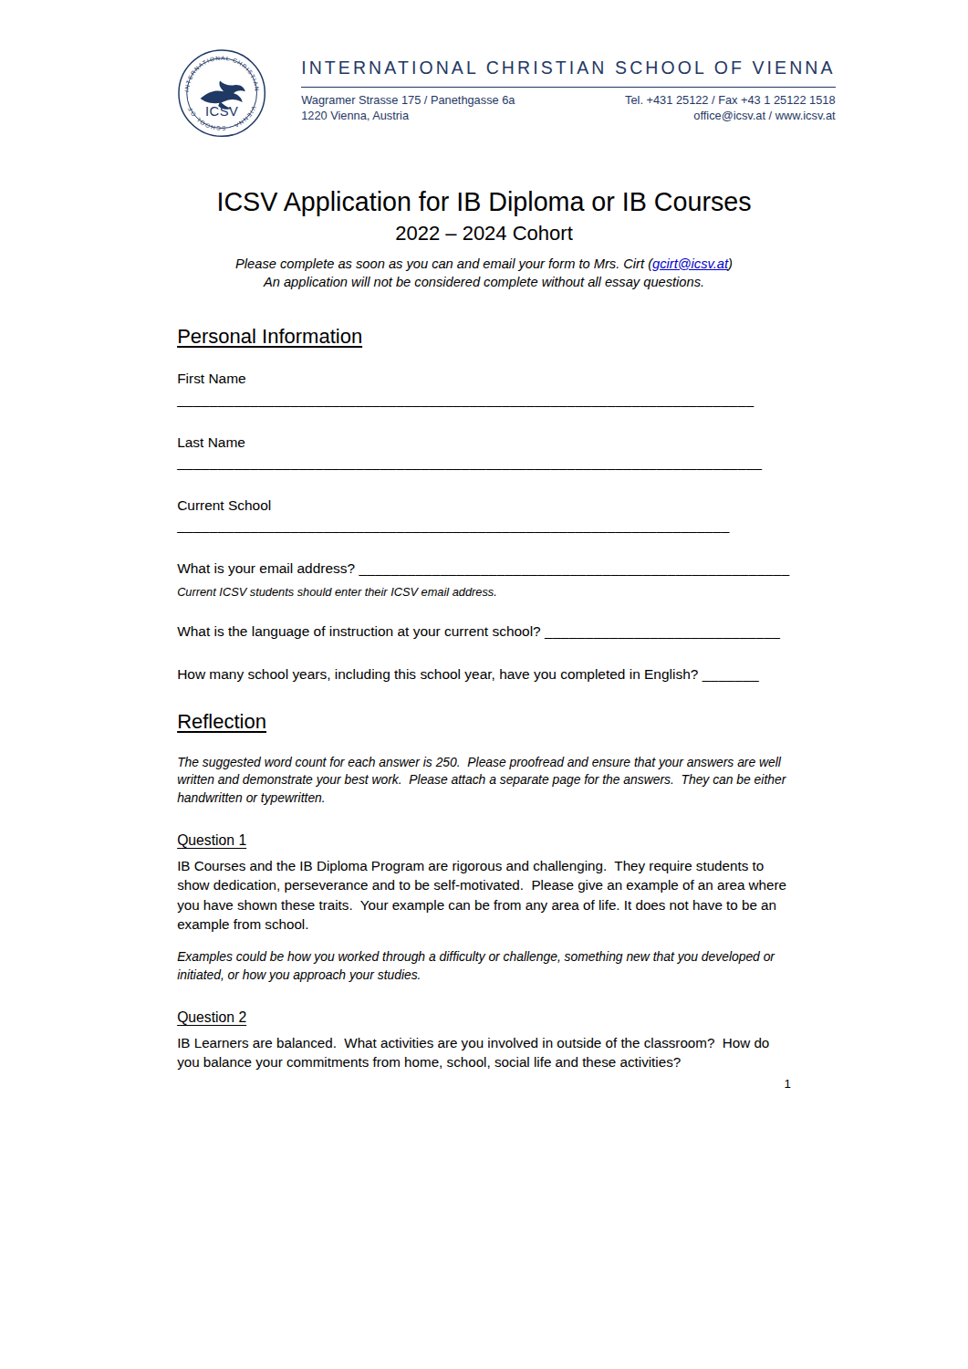INTERNATIONAL CHRISTIAN VIENNA · SCHOOL OF ICSV
INTERNATIONAL CHRISTIAN SCHOOL OF VIENNA
Wagramer Strasse 175 / Panethgasse 6a
1220 Vienna, Austria
Tel. +431 25122 / Fax +43 1 25122 1518
office@icsv.at / www.icsv.at
ICSV Application for IB Diploma or IB Courses
2022 – 2024 Cohort
Please complete as soon as you can and email your form to Mrs. Cirt (gcirt@icsv.at)
An application will not be considered complete without all essay questions.
Personal Information
First Name _______________________________________________________________________
Last Name ________________________________________________________________________
Current School ____________________________________________________________________
What is your email address? _____________________________________________________
Current ICSV students should enter their ICSV email address.
What is the language of instruction at your current school? _____________________________
How many school years, including this school year, have you completed in English? _______
Reflection
The suggested word count for each answer is 250. Please proofread and ensure that your answers are well written and demonstrate your best work. Please attach a separate page for the answers. They can be either handwritten or typewritten.
Question 1
IB Courses and the IB Diploma Program are rigorous and challenging. They require students to show dedication, perseverance and to be self-motivated. Please give an example of an area where you have shown these traits. Your example can be from any area of life. It does not have to be an example from school.
Examples could be how you worked through a difficulty or challenge, something new that you developed or initiated, or how you approach your studies.
Question 2
IB Learners are balanced. What activities are you involved in outside of the classroom? How do you balance your commitments from home, school, social life and these activities?
1